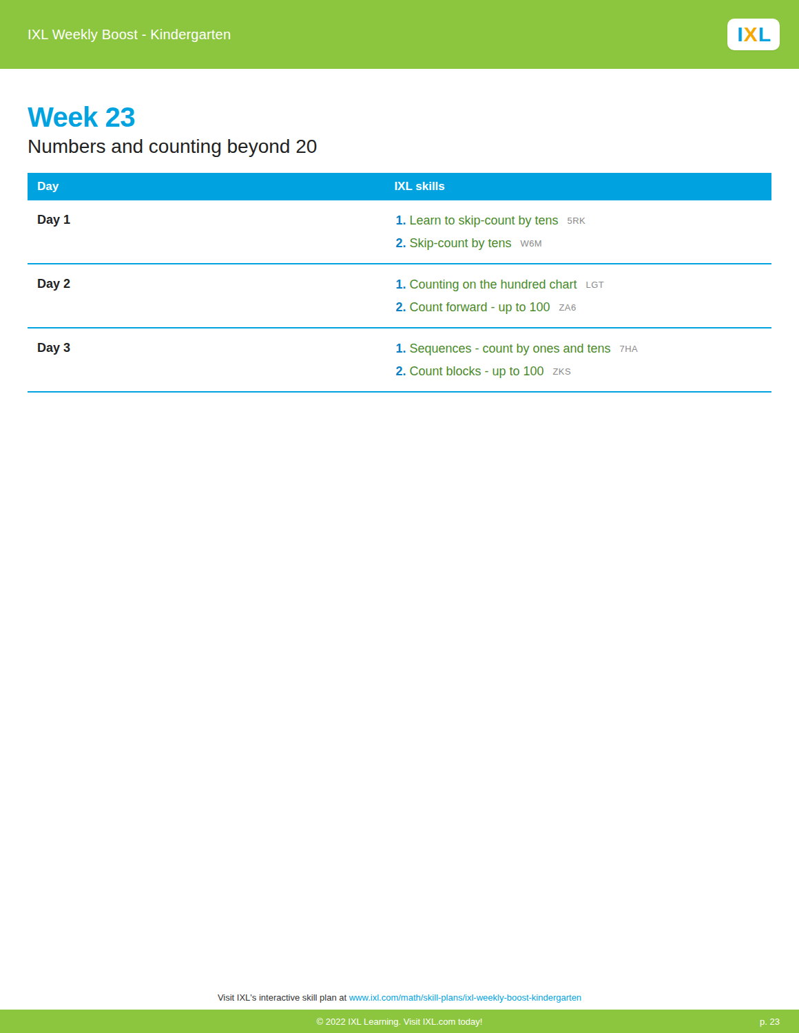IXL Weekly Boost - Kindergarten
IXL
Week 23
Numbers and counting beyond 20
| Day | IXL skills |
| --- | --- |
| Day 1 | Learn to skip-count by tens 5RK Skip-count by tens W6M |
| Day 2 | Counting on the hundred chart LGT Count forward - up to 100 ZA6 |
| Day 3 | Sequences - count by ones and tens 7HA Count blocks - up to 100 ZKS |
Visit IXL's interactive skill plan at www.ixl.com/math/skill-plans/ixl-weekly-boost-kindergarten
© 2022 IXL Learning. Visit IXL.com today! p. 23